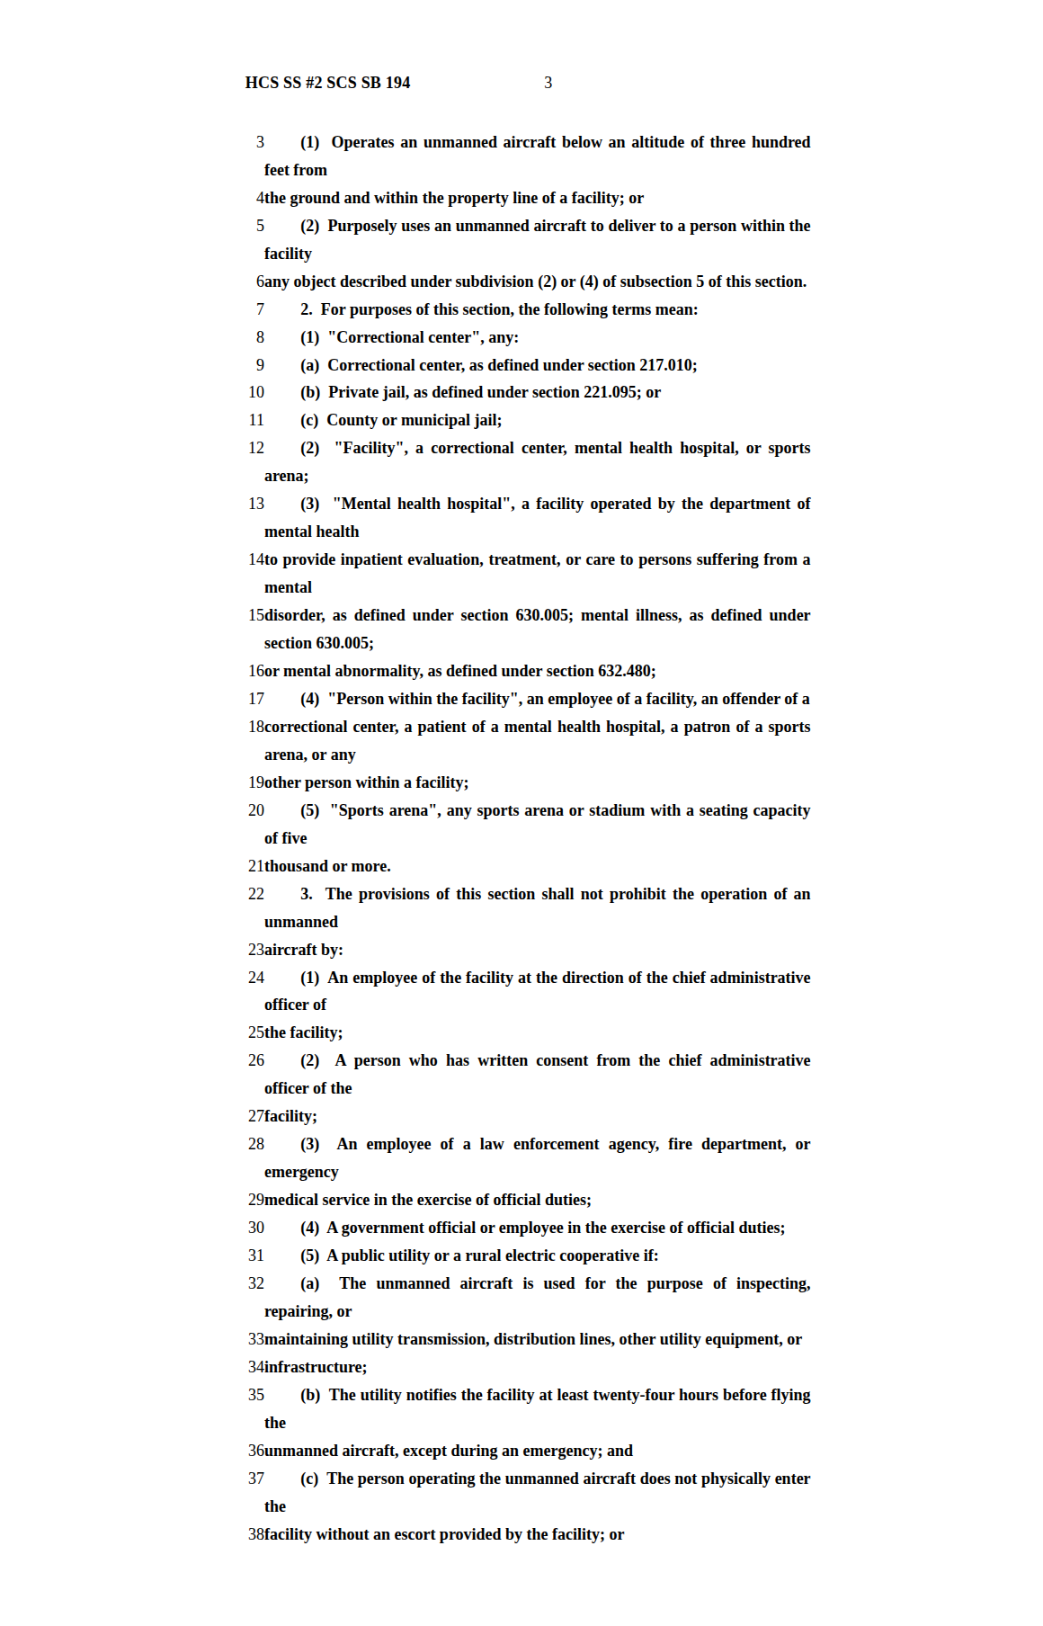HCS SS #2 SCS SB 194 3
| 3 | (1) Operates an unmanned aircraft below an altitude of three hundred feet from |
| 4 | the ground and within the property line of a facility; or |
| 5 | (2) Purposely uses an unmanned aircraft to deliver to a person within the facility |
| 6 | any object described under subdivision (2) or (4) of subsection 5 of this section. |
| 7 | 2. For purposes of this section, the following terms mean: |
| 8 | (1) "Correctional center", any: |
| 9 | (a) Correctional center, as defined under section 217.010; |
| 10 | (b) Private jail, as defined under section 221.095; or |
| 11 | (c) County or municipal jail; |
| 12 | (2) "Facility", a correctional center, mental health hospital, or sports arena; |
| 13 | (3) "Mental health hospital", a facility operated by the department of mental health |
| 14 | to provide inpatient evaluation, treatment, or care to persons suffering from a mental |
| 15 | disorder, as defined under section 630.005; mental illness, as defined under section 630.005; |
| 16 | or mental abnormality, as defined under section 632.480; |
| 17 | (4) "Person within the facility", an employee of a facility, an offender of a |
| 18 | correctional center, a patient of a mental health hospital, a patron of a sports arena, or any |
| 19 | other person within a facility; |
| 20 | (5) "Sports arena", any sports arena or stadium with a seating capacity of five |
| 21 | thousand or more. |
| 22 | 3. The provisions of this section shall not prohibit the operation of an unmanned |
| 23 | aircraft by: |
| 24 | (1) An employee of the facility at the direction of the chief administrative officer of |
| 25 | the facility; |
| 26 | (2) A person who has written consent from the chief administrative officer of the |
| 27 | facility; |
| 28 | (3) An employee of a law enforcement agency, fire department, or emergency |
| 29 | medical service in the exercise of official duties; |
| 30 | (4) A government official or employee in the exercise of official duties; |
| 31 | (5) A public utility or a rural electric cooperative if: |
| 32 | (a) The unmanned aircraft is used for the purpose of inspecting, repairing, or |
| 33 | maintaining utility transmission, distribution lines, other utility equipment, or |
| 34 | infrastructure; |
| 35 | (b) The utility notifies the facility at least twenty-four hours before flying the |
| 36 | unmanned aircraft, except during an emergency; and |
| 37 | (c) The person operating the unmanned aircraft does not physically enter the |
| 38 | facility without an escort provided by the facility; or |